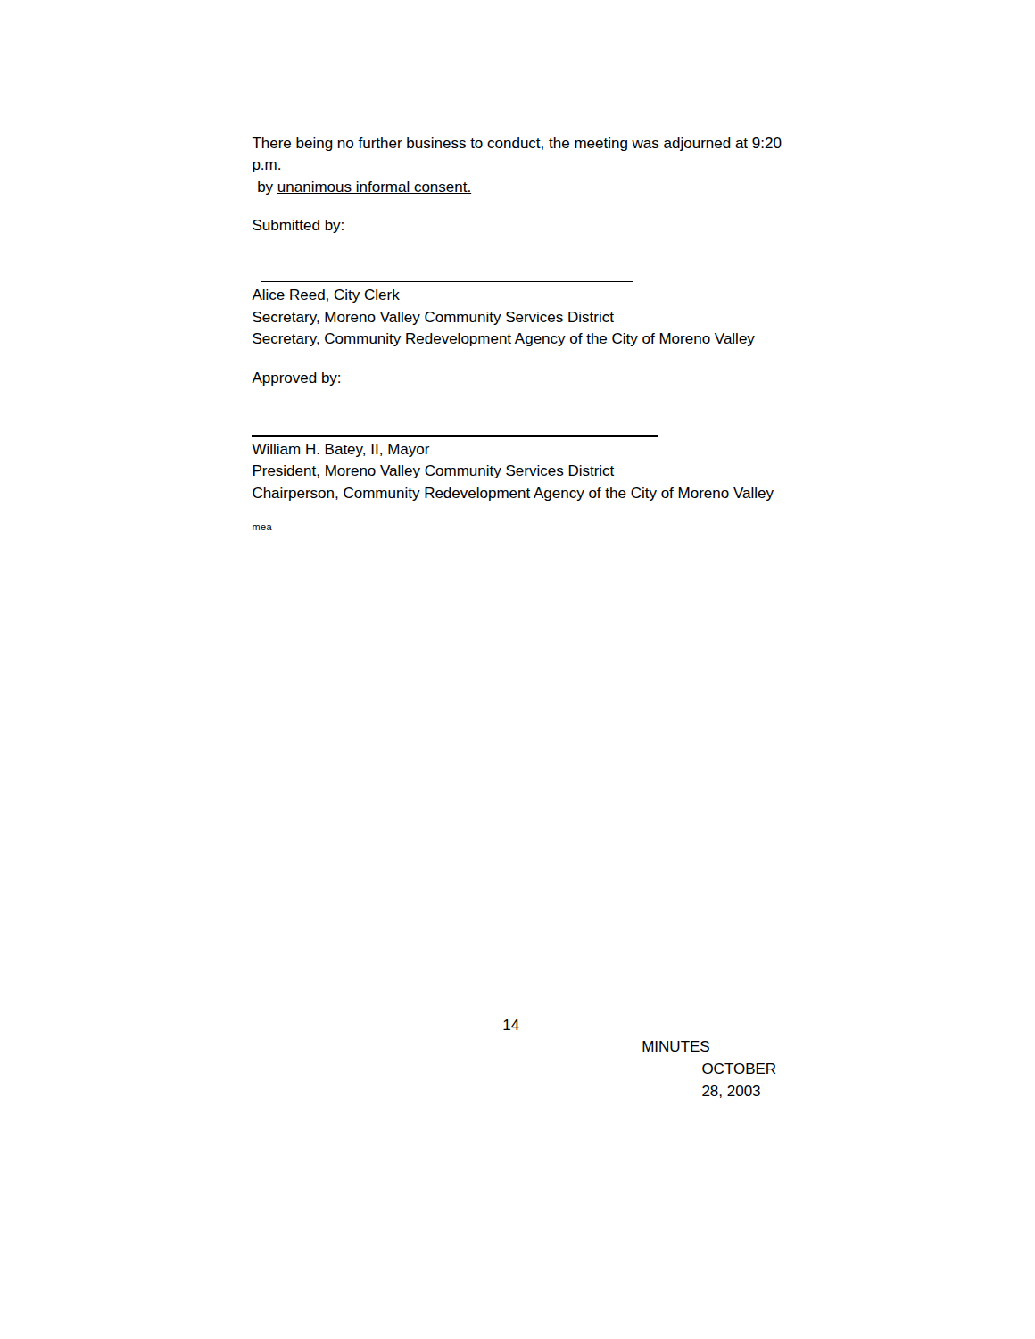There being no further business to conduct, the meeting was adjourned at 9:20 p.m.
by unanimous informal consent.
Submitted by:
Alice Reed, City Clerk
Secretary, Moreno Valley Community Services District
Secretary, Community Redevelopment Agency of the City of Moreno Valley
Approved by:
William H. Batey, II, Mayor
President, Moreno Valley Community Services District
Chairperson, Community Redevelopment Agency of the City of Moreno Valley
mea
14
MINUTES
OCTOBER 28, 2003